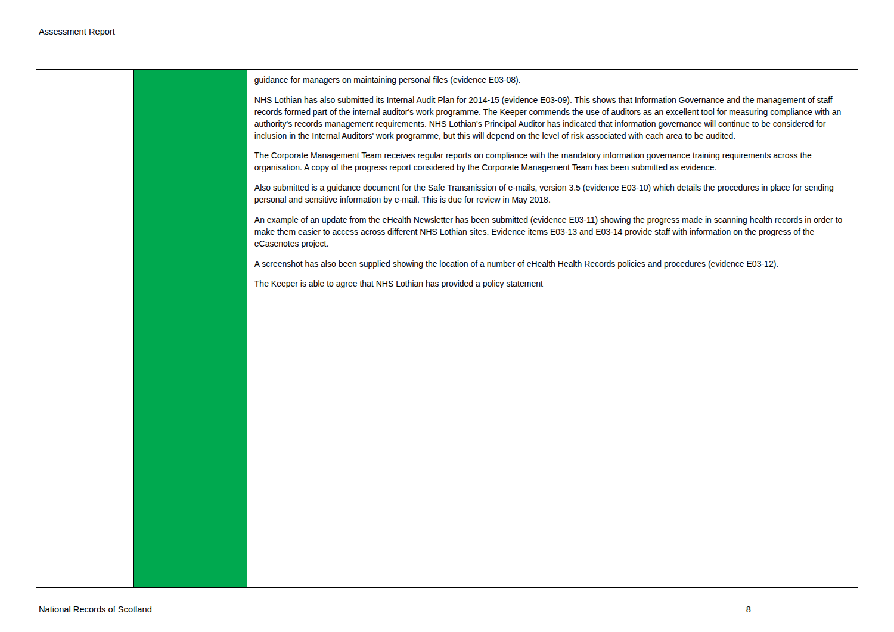Assessment Report
| | | | guidance for managers on maintaining personal files (evidence E03-08). NHS Lothian has also submitted its Internal Audit Plan for 2014-15 (evidence E03-09). This shows that Information Governance and the management of staff records formed part of the internal auditor's work programme. The Keeper commends the use of auditors as an excellent tool for measuring compliance with an authority's records management requirements. NHS Lothian's Principal Auditor has indicated that information governance will continue to be considered for inclusion in the Internal Auditors' work programme, but this will depend on the level of risk associated with each area to be audited. The Corporate Management Team receives regular reports on compliance with the mandatory information governance training requirements across the organisation. A copy of the progress report considered by the Corporate Management Team has been submitted as evidence. Also submitted is a guidance document for the Safe Transmission of e-mails, version 3.5 (evidence E03-10) which details the procedures in place for sending personal and sensitive information by e-mail. This is due for review in May 2018. An example of an update from the eHealth Newsletter has been submitted (evidence E03-11) showing the progress made in scanning health records in order to make them easier to access across different NHS Lothian sites. Evidence items E03-13 and E03-14 provide staff with information on the progress of the eCasenotes project. A screenshot has also been supplied showing the location of a number of eHealth Health Records policies and procedures (evidence E03-12). The Keeper is able to agree that NHS Lothian has provided a policy statement |
National Records of Scotland
8